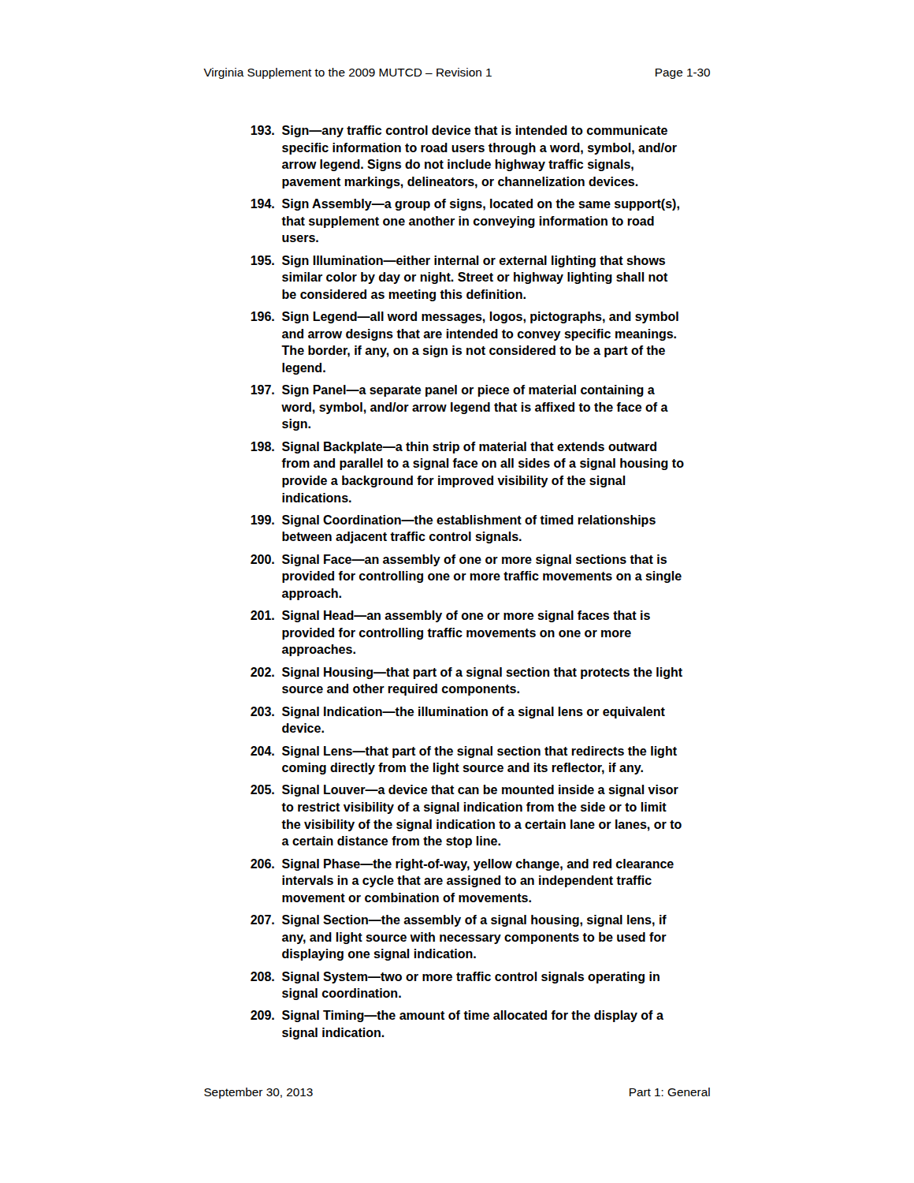Virginia Supplement to the 2009 MUTCD – Revision 1 Page 1-30
193. Sign—any traffic control device that is intended to communicate specific information to road users through a word, symbol, and/or arrow legend. Signs do not include highway traffic signals, pavement markings, delineators, or channelization devices.
194. Sign Assembly—a group of signs, located on the same support(s), that supplement one another in conveying information to road users.
195. Sign Illumination—either internal or external lighting that shows similar color by day or night. Street or highway lighting shall not be considered as meeting this definition.
196. Sign Legend—all word messages, logos, pictographs, and symbol and arrow designs that are intended to convey specific meanings. The border, if any, on a sign is not considered to be a part of the legend.
197. Sign Panel—a separate panel or piece of material containing a word, symbol, and/or arrow legend that is affixed to the face of a sign.
198. Signal Backplate—a thin strip of material that extends outward from and parallel to a signal face on all sides of a signal housing to provide a background for improved visibility of the signal indications.
199. Signal Coordination—the establishment of timed relationships between adjacent traffic control signals.
200. Signal Face—an assembly of one or more signal sections that is provided for controlling one or more traffic movements on a single approach.
201. Signal Head—an assembly of one or more signal faces that is provided for controlling traffic movements on one or more approaches.
202. Signal Housing—that part of a signal section that protects the light source and other required components.
203. Signal Indication—the illumination of a signal lens or equivalent device.
204. Signal Lens—that part of the signal section that redirects the light coming directly from the light source and its reflector, if any.
205. Signal Louver—a device that can be mounted inside a signal visor to restrict visibility of a signal indication from the side or to limit the visibility of the signal indication to a certain lane or lanes, or to a certain distance from the stop line.
206. Signal Phase—the right-of-way, yellow change, and red clearance intervals in a cycle that are assigned to an independent traffic movement or combination of movements.
207. Signal Section—the assembly of a signal housing, signal lens, if any, and light source with necessary components to be used for displaying one signal indication.
208. Signal System—two or more traffic control signals operating in signal coordination.
209. Signal Timing—the amount of time allocated for the display of a signal indication.
September 30, 2013 Part 1: General